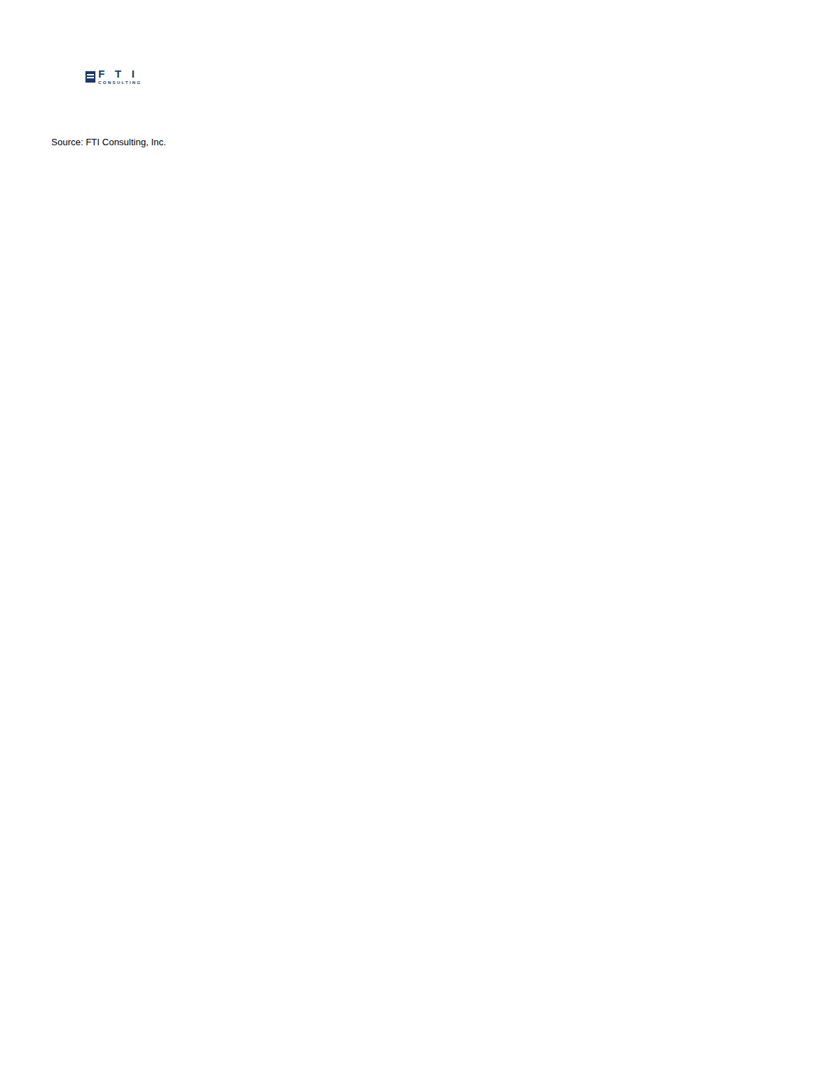F T I CONSULTING
Source: FTI Consulting, Inc.